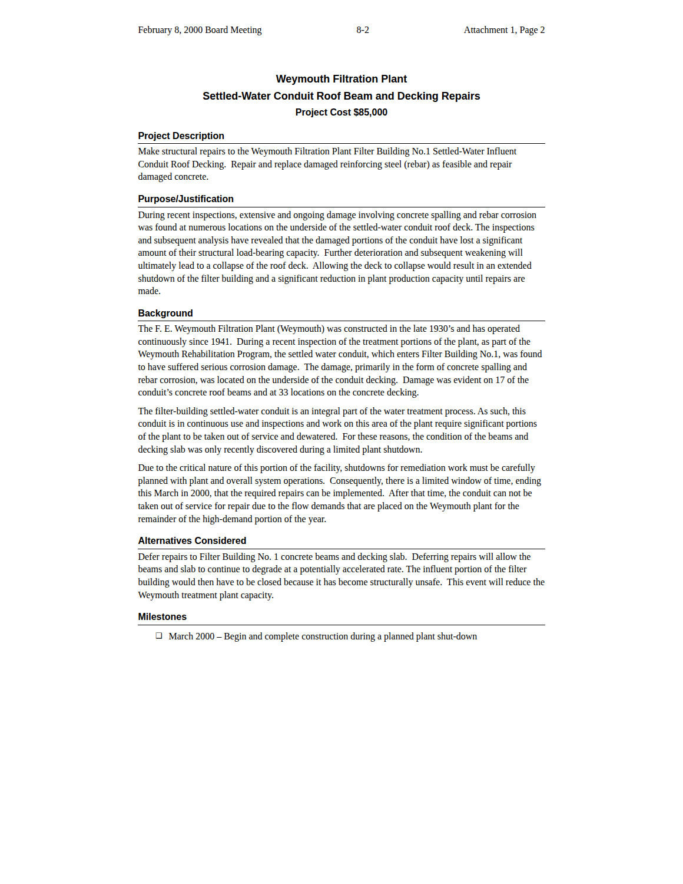February 8, 2000 Board Meeting
8-2
Attachment 1, Page 2
Weymouth Filtration Plant
Settled-Water Conduit Roof Beam and Decking Repairs
Project Cost $85,000
Project Description
Make structural repairs to the Weymouth Filtration Plant Filter Building No.1 Settled-Water Influent Conduit Roof Decking. Repair and replace damaged reinforcing steel (rebar) as feasible and repair damaged concrete.
Purpose/Justification
During recent inspections, extensive and ongoing damage involving concrete spalling and rebar corrosion was found at numerous locations on the underside of the settled-water conduit roof deck. The inspections and subsequent analysis have revealed that the damaged portions of the conduit have lost a significant amount of their structural load-bearing capacity. Further deterioration and subsequent weakening will ultimately lead to a collapse of the roof deck. Allowing the deck to collapse would result in an extended shutdown of the filter building and a significant reduction in plant production capacity until repairs are made.
Background
The F. E. Weymouth Filtration Plant (Weymouth) was constructed in the late 1930’s and has operated continuously since 1941. During a recent inspection of the treatment portions of the plant, as part of the Weymouth Rehabilitation Program, the settled water conduit, which enters Filter Building No.1, was found to have suffered serious corrosion damage. The damage, primarily in the form of concrete spalling and rebar corrosion, was located on the underside of the conduit decking. Damage was evident on 17 of the conduit’s concrete roof beams and at 33 locations on the concrete decking.
The filter-building settled-water conduit is an integral part of the water treatment process. As such, this conduit is in continuous use and inspections and work on this area of the plant require significant portions of the plant to be taken out of service and dewatered. For these reasons, the condition of the beams and decking slab was only recently discovered during a limited plant shutdown.
Due to the critical nature of this portion of the facility, shutdowns for remediation work must be carefully planned with plant and overall system operations. Consequently, there is a limited window of time, ending this March in 2000, that the required repairs can be implemented. After that time, the conduit can not be taken out of service for repair due to the flow demands that are placed on the Weymouth plant for the remainder of the high-demand portion of the year.
Alternatives Considered
Defer repairs to Filter Building No. 1 concrete beams and decking slab. Deferring repairs will allow the beams and slab to continue to degrade at a potentially accelerated rate. The influent portion of the filter building would then have to be closed because it has become structurally unsafe. This event will reduce the Weymouth treatment plant capacity.
Milestones
March 2000 – Begin and complete construction during a planned plant shut-down